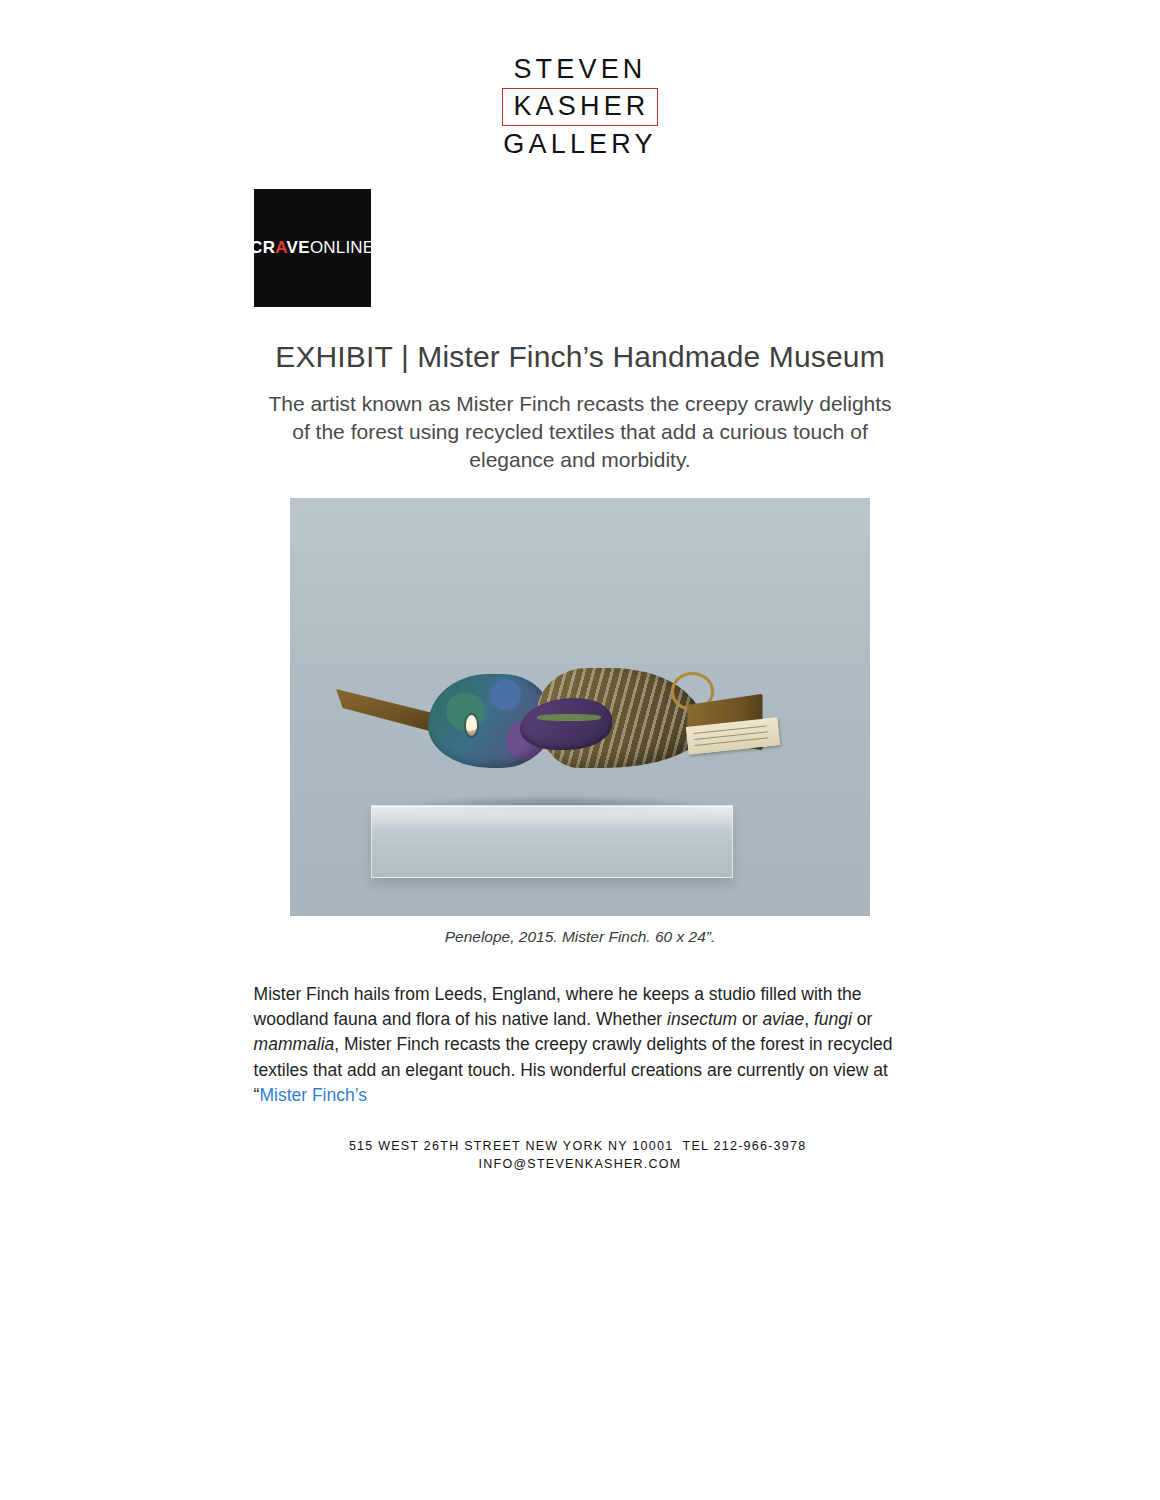Steven
Kasher
Gallery
CRAVEONLINE
EXHIBIT | Mister Finch’s Handmade Museum
The artist known as Mister Finch recasts the creepy crawly delights of the forest using recycled textiles that add a curious touch of elegance and morbidity.
Penelope, 2015. Mister Finch. 60 x 24”.
Mister Finch hails from Leeds, England, where he keeps a studio filled with the woodland fauna and flora of his native land. Whether insectum or aviae, fungi or mammalia, Mister Finch recasts the creepy crawly delights of the forest in recycled textiles that add an elegant touch. His wonderful creations are currently on view at “Mister Finch’s
515 West 26th Street New York NY 10001 Tel 212-966-3978 info@stevenkasher.com